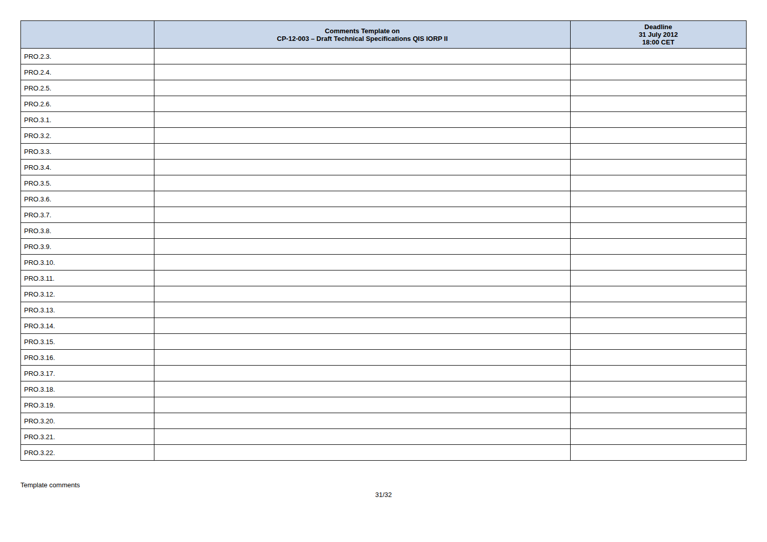| | Comments Template on CP-12-003 – Draft Technical Specifications QIS IORP II | Deadline 31 July 2012 18:00 CET |
| --- | --- | --- |
| PRO.2.3. | | |
| PRO.2.4. | | |
| PRO.2.5. | | |
| PRO.2.6. | | |
| PRO.3.1. | | |
| PRO.3.2. | | |
| PRO.3.3. | | |
| PRO.3.4. | | |
| PRO.3.5. | | |
| PRO.3.6. | | |
| PRO.3.7. | | |
| PRO.3.8. | | |
| PRO.3.9. | | |
| PRO.3.10. | | |
| PRO.3.11. | | |
| PRO.3.12. | | |
| PRO.3.13. | | |
| PRO.3.14. | | |
| PRO.3.15. | | |
| PRO.3.16. | | |
| PRO.3.17. | | |
| PRO.3.18. | | |
| PRO.3.19. | | |
| PRO.3.20. | | |
| PRO.3.21. | | |
| PRO.3.22. | | |
Template comments
31/32